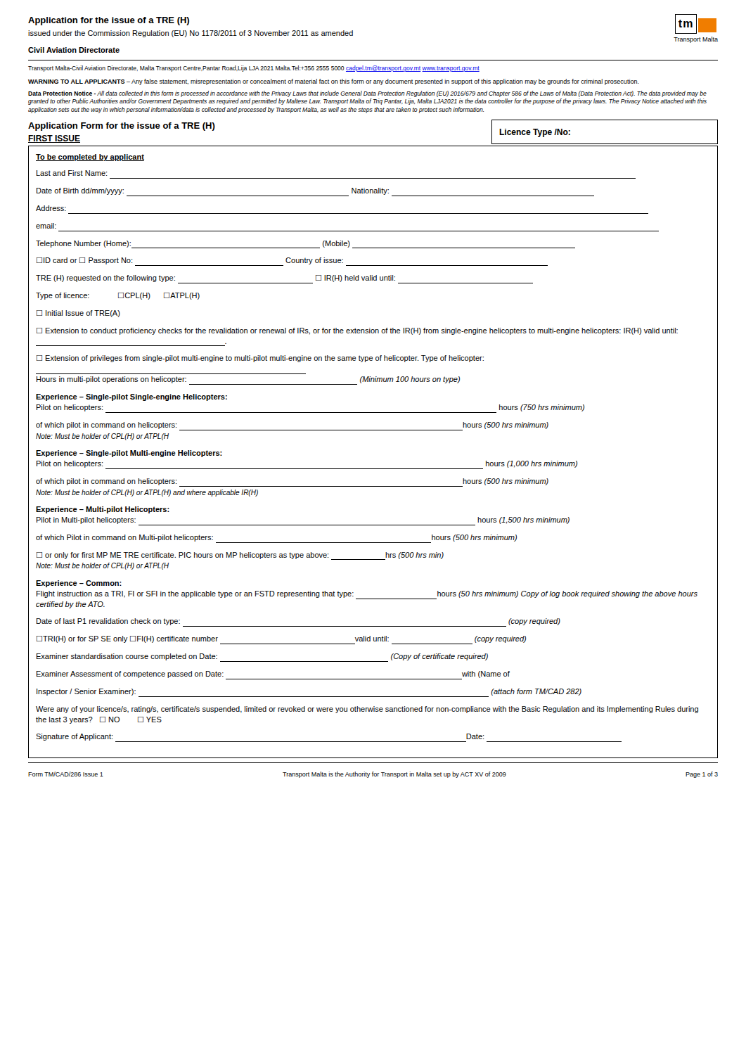Application for the issue of a TRE (H)
issued under the Commission Regulation (EU) No 1178/2011 of 3 November 2011 as amended
Civil Aviation Directorate
tm
Transport Malta
Transport Malta-Civil Aviation Directorate, Malta Transport Centre,Pantar Road,Lija LJA 2021 Malta.Tel:+356 2555 5000 cadpel.tm@transport.gov.mt www.transport.gov.mt
WARNING TO ALL APPLICANTS – Any false statement, misrepresentation or concealment of material fact on this form or any document presented in support of this application may be grounds for criminal prosecution.
Data Protection Notice - All data collected in this form is processed in accordance with the Privacy Laws that include General Data Protection Regulation (EU) 2016/679 and Chapter 586 of the Laws of Malta (Data Protection Act). The data provided may be granted to other Public Authorities and/or Government Departments as required and permitted by Maltese Law. Transport Malta of Triq Pantar, Lija, Malta LJA2021 is the data controller for the purpose of the privacy laws. The Privacy Notice attached with this application sets out the way in which personal information/data is collected and processed by Transport Malta, as well as the steps that are taken to protect such information.
Application Form for the issue of a TRE (H)
FIRST ISSUE
Licence Type /No:
To be completed by applicant
Last and First Name:
Date of Birth dd/mm/yyyy: Nationality:
Address:
email:
Telephone Number (Home): (Mobile)
☐ID card or ☐ Passport No: Country of issue:
TRE (H) requested on the following type: ☐ IR(H) held valid until:
Type of licence: ☐CPL(H) ☐ATPL(H)
☐ Initial Issue of TRE(A)
☐ Extension to conduct proficiency checks for the revalidation or renewal of IRs, or for the extension of the IR(H) from single-engine helicopters to multi-engine helicopters: IR(H) valid until: .
☐ Extension of privileges from single-pilot multi-engine to multi-pilot multi-engine on the same type of helicopter. Type of helicopter:
Hours in multi-pilot operations on helicopter: (Minimum 100 hours on type)
Experience – Single-pilot Single-engine Helicopters:
Pilot on helicopters: hours (750 hrs minimum)
of which pilot in command on helicopters: hours (500 hrs minimum)
Note: Must be holder of CPL(H) or ATPL(H
Experience – Single-pilot Multi-engine Helicopters:
Pilot on helicopters: hours (1,000 hrs minimum)
of which pilot in command on helicopters: hours (500 hrs minimum)
Note: Must be holder of CPL(H) or ATPL(H) and where applicable IR(H)
Experience – Multi-pilot Helicopters:
Pilot in Multi-pilot helicopters: hours (1,500 hrs minimum)
of which Pilot in command on Multi-pilot helicopters: hours (500 hrs minimum)
☐ or only for first MP ME TRE certificate. PIC hours on MP helicopters as type above: hrs (500 hrs min)
Note: Must be holder of CPL(H) or ATPL(H
Experience – Common:
Flight instruction as a TRI, FI or SFI in the applicable type or an FSTD representing that type: hours (50 hrs minimum) Copy of log book required showing the above hours certified by the ATO.
Date of last P1 revalidation check on type: (copy required)
☐TRI(H) or for SP SE only ☐FI(H) certificate number valid until: (copy required)
Examiner standardisation course completed on Date: (Copy of certificate required)
Examiner Assessment of competence passed on Date: with (Name of
Inspector / Senior Examiner): (attach form TM/CAD 282)
Were any of your licence/s, rating/s, certificate/s suspended, limited or revoked or were you otherwise sanctioned for non-compliance with the Basic Regulation and its Implementing Rules during the last 3 years? ☐ NO ☐ YES
Signature of Applicant: Date:
Form TM/CAD/286 Issue 1
Transport Malta is the Authority for Transport in Malta set up by ACT XV of 2009
Page 1 of 3